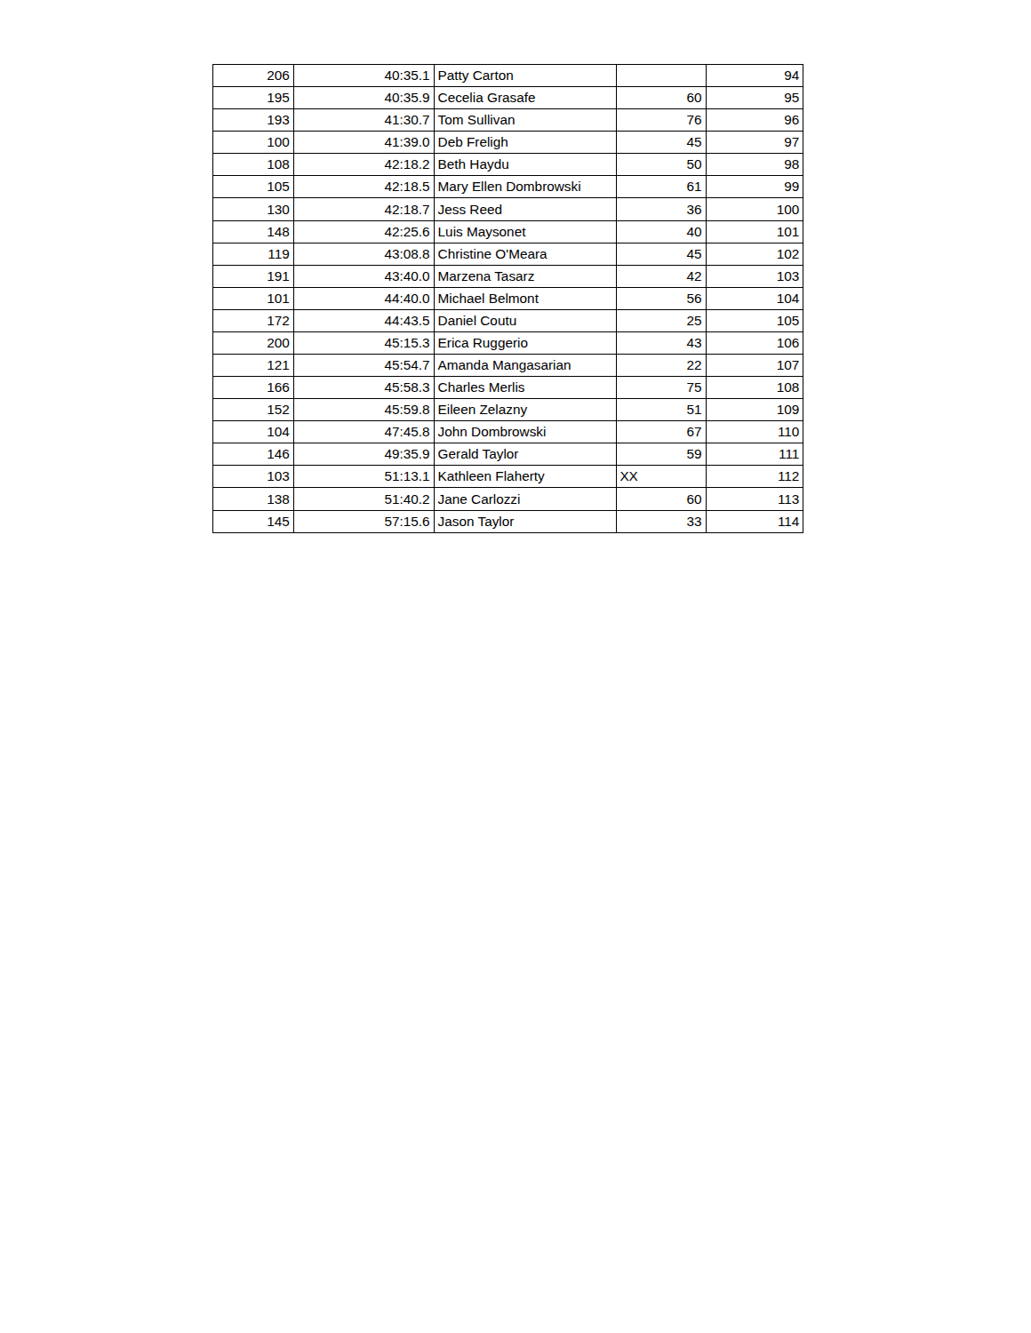| 206 | 40:35.1 | Patty Carton | | 94 |
| 195 | 40:35.9 | Cecelia Grasafe | 60 | 95 |
| 193 | 41:30.7 | Tom Sullivan | 76 | 96 |
| 100 | 41:39.0 | Deb Freligh | 45 | 97 |
| 108 | 42:18.2 | Beth Haydu | 50 | 98 |
| 105 | 42:18.5 | Mary Ellen Dombrowski | 61 | 99 |
| 130 | 42:18.7 | Jess Reed | 36 | 100 |
| 148 | 42:25.6 | Luis Maysonet | 40 | 101 |
| 119 | 43:08.8 | Christine O'Meara | 45 | 102 |
| 191 | 43:40.0 | Marzena Tasarz | 42 | 103 |
| 101 | 44:40.0 | Michael Belmont | 56 | 104 |
| 172 | 44:43.5 | Daniel Coutu | 25 | 105 |
| 200 | 45:15.3 | Erica Ruggerio | 43 | 106 |
| 121 | 45:54.7 | Amanda Mangasarian | 22 | 107 |
| 166 | 45:58.3 | Charles Merlis | 75 | 108 |
| 152 | 45:59.8 | Eileen Zelazny | 51 | 109 |
| 104 | 47:45.8 | John Dombrowski | 67 | 110 |
| 146 | 49:35.9 | Gerald Taylor | 59 | 111 |
| 103 | 51:13.1 | Kathleen Flaherty | XX | 112 |
| 138 | 51:40.2 | Jane Carlozzi | 60 | 113 |
| 145 | 57:15.6 | Jason Taylor | 33 | 114 |